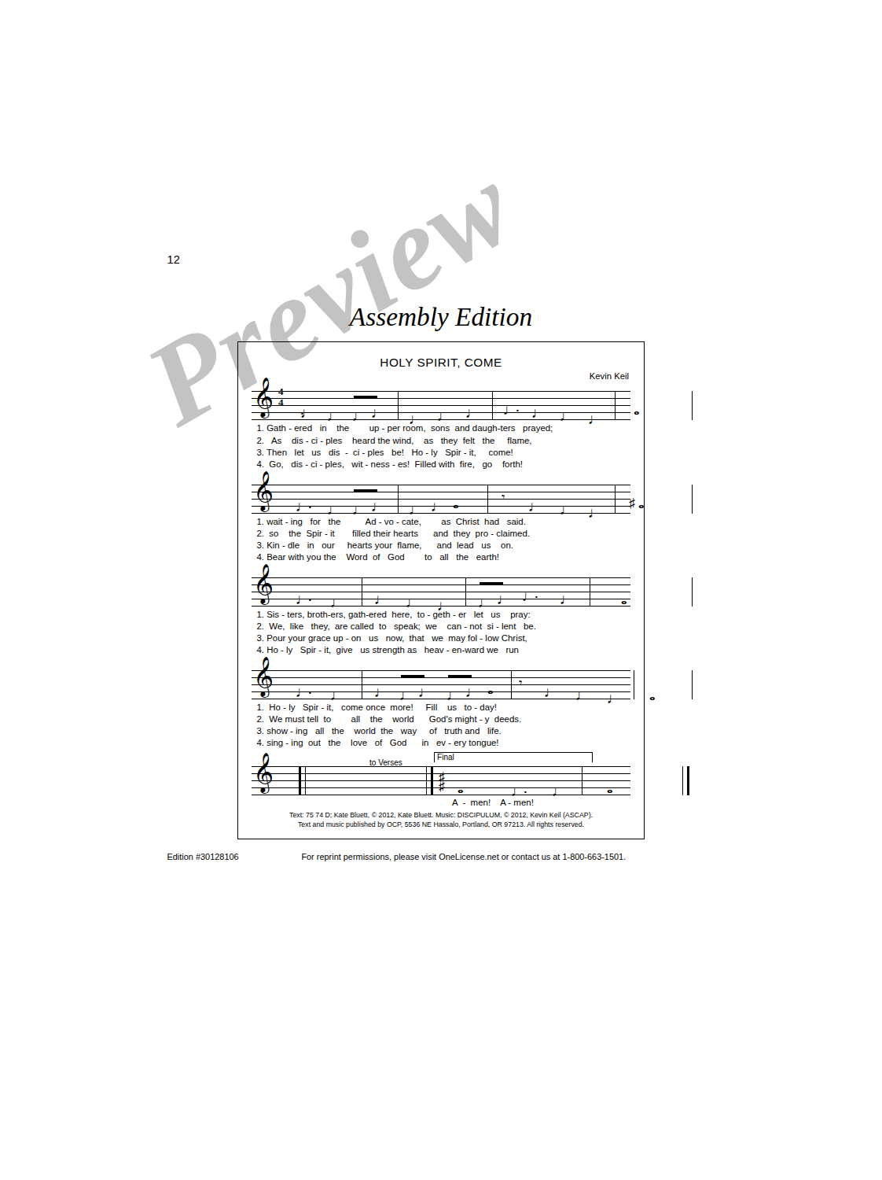Preview
12
Assembly Edition
HOLY SPIRIT, COME
Kevin Keil
𝄞
4
4
♩
.
♩
♩
♩
♩
♩
♩
♩
.
♩
♩
♩
𝅝
1. Gath - ered in the up - per room, sons and daugh-ters prayed; 2. As dis - ci - ples heard the wind, as they felt the flame, 3. Then let us dis - ci - ples be! Ho - ly Spir - it, come! 4. Go, dis - ci - ples, wit - ness - es! Filled with fire, go forth!
𝄞
♩
.
♩
♩
♩
♩
♩
𝅝
𝄾
♩
♩
♩
♯
𝅝
1. wait - ing for the Ad - vo - cate, as Christ had said. 2. so the Spir - it filled their hearts and they pro - claimed. 3. Kin - dle in our hearts your flame, and lead us on. 4. Bear with you the Word of God to all the earth!
𝄞
♩
.
♩
♩
♩
♩
♩
♩
♩
.
♩
𝅝
1. Sis - ters, broth-ers, gath-ered here, to - geth - er let us pray: 2. We, like they, are called to speak; we can - not si - lent be. 3. Pour your grace up - on us now, that we may fol - low Christ, 4. Ho - ly Spir - it, give us strength as heav - en-ward we run
𝄞
♩
.
♩
♩
♩
♩
♩
♩
𝅝
𝄾
♩
♩
♩
𝅝
1. Ho - ly Spir - it, come once more! Fill us to - day! 2. We must tell to all the world God's might - y deeds. 3. show - ing all the world the way of truth and life. 4. sing - ing out the love of God in ev - ery tongue!
to Verses
Final
𝄞
♯
♯
𝅝
♩
.
♩
𝅝
A - men! A - men!
Text: 75 74 D; Kate Bluett, © 2012, Kate Bluett. Music: DISCIPULUM, © 2012, Kevin Keil (ASCAP).
Text and music published by OCP, 5536 NE Hassalo, Portland, OR 97213. All rights reserved.
Edition #30128106
For reprint permissions, please visit OneLicense.net or contact us at 1-800-663-1501.